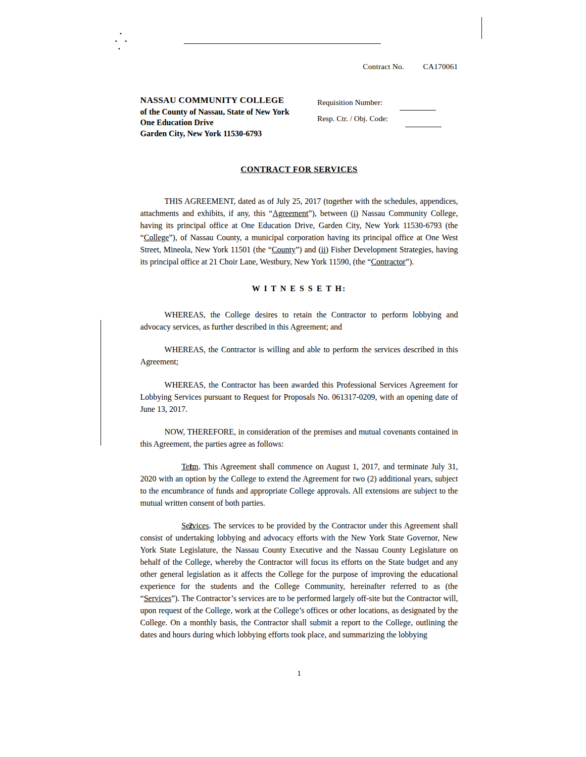•
• •
•
Contract No. CA170061
NASSAU COMMUNITY COLLEGE of the County of Nassau, State of New York One Education Drive Garden City, New York 11530-6793
Requisition Number:
Resp. Ctr. / Obj. Code:
CONTRACT FOR SERVICES
THIS AGREEMENT, dated as of July 25, 2017 (together with the schedules, appendices, attachments and exhibits, if any, this “Agreement”), between (i) Nassau Community College, having its principal office at One Education Drive, Garden City, New York 11530-6793 (the “College”), of Nassau County, a municipal corporation having its principal office at One West Street, Mineola, New York 11501 (the “County”) and (ii) Fisher Development Strategies, having its principal office at 21 Choir Lane, Westbury, New York 11590, (the “Contractor”).
W I T N E S S E T H:
WHEREAS, the College desires to retain the Contractor to perform lobbying and advocacy services, as further described in this Agreement; and
WHEREAS, the Contractor is willing and able to perform the services described in this Agreement;
WHEREAS, the Contractor has been awarded this Professional Services Agreement for Lobbying Services pursuant to Request for Proposals No. 061317-0209, with an opening date of June 13, 2017.
NOW, THEREFORE, in consideration of the premises and mutual covenants contained in this Agreement, the parties agree as follows:
1. Term. This Agreement shall commence on August 1, 2017, and terminate July 31, 2020 with an option by the College to extend the Agreement for two (2) additional years, subject to the encumbrance of funds and appropriate College approvals. All extensions are subject to the mutual written consent of both parties.
2. Services. The services to be provided by the Contractor under this Agreement shall consist of undertaking lobbying and advocacy efforts with the New York State Governor, New York State Legislature, the Nassau County Executive and the Nassau County Legislature on behalf of the College, whereby the Contractor will focus its efforts on the State budget and any other general legislation as it affects the College for the purpose of improving the educational experience for the students and the College Community, hereinafter referred to as (the “Services”). The Contractor’s services are to be performed largely off-site but the Contractor will, upon request of the College, work at the College’s offices or other locations, as designated by the College. On a monthly basis, the Contractor shall submit a report to the College, outlining the dates and hours during which lobbying efforts took place, and summarizing the lobbying
1